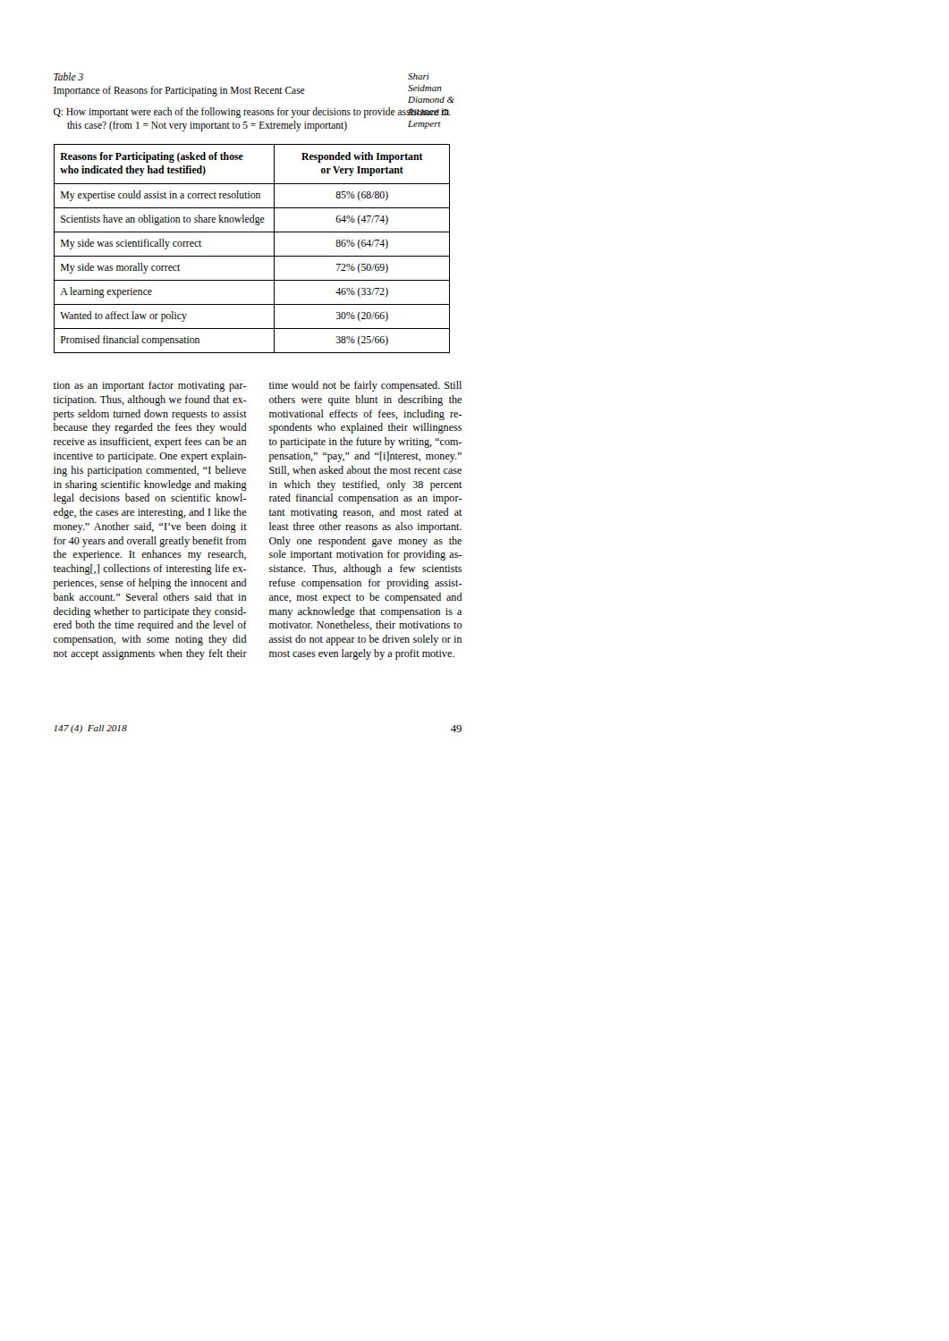Shari
Seidman
Diamond &
Richard O.
Lempert
Table 3 Importance of Reasons for Participating in Most Recent Case
Q: How important were each of the following reasons for your decisions to provide assistance in this case? (from 1 = Not very important to 5 = Extremely important)
| Reasons for Participating (asked of those who indicated they had testified) | Responded with Important or Very Important |
| --- | --- |
| My expertise could assist in a correct resolution | 85% (68/80) |
| Scientists have an obligation to share knowledge | 64% (47/74) |
| My side was scientifically correct | 86% (64/74) |
| My side was morally correct | 72% (50/69) |
| A learning experience | 46% (33/72) |
| Wanted to affect law or policy | 30% (20/66) |
| Promised financial compensation | 38% (25/66) |
tion as an important factor motivating participation. Thus, although we found that experts seldom turned down requests to assist because they regarded the fees they would receive as insufficient, expert fees can be an incentive to participate. One expert explaining his participation commented, “I believe in sharing scientific knowledge and making legal decisions based on scientific knowledge, the cases are interesting, and I like the money.” Another said, “I’ve been doing it for 40 years and overall greatly benefit from the experience. It enhances my research, teaching[,] collections of interesting life experiences, sense of helping the innocent and bank account.” Several others said that in deciding whether to participate they considered both the time required and the level of compensation, with some noting they did not accept assignments when they felt their time would not be fairly compensated. Still others were quite blunt in describing the motivational effects of fees, including respondents who explained their willingness to participate in the future by writing, “compensation,” “pay,” and “[i]nterest, money.” Still, when asked about the most recent case in which they testified, only 38 percent rated financial compensation as an important motivating reason, and most rated at least three other reasons as also important. Only one respondent gave money as the sole important motivation for providing assistance. Thus, although a few scientists refuse compensation for providing assistance, most expect to be compensated and many acknowledge that compensation is a motivator. Nonetheless, their motivations to assist do not appear to be driven solely or in most cases even largely by a profit motive.
147 (4) Fall 2018 49